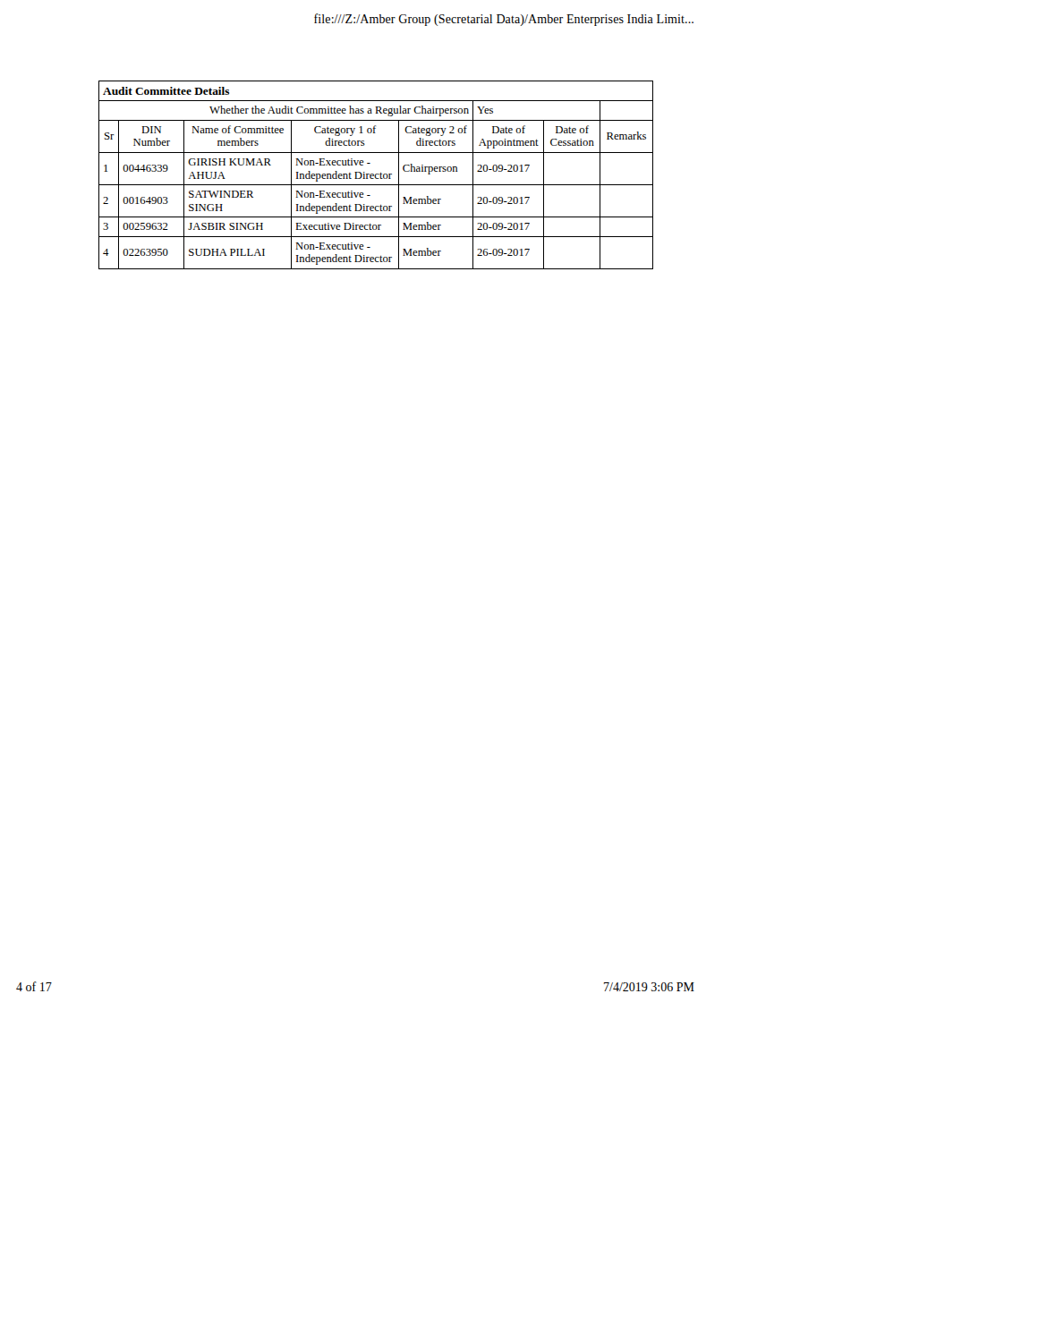file:///Z:/Amber Group (Secretarial Data)/Amber Enterprises India Limit...
| Audit Committee Details |
| Whether the Audit Committee has a Regular Chairperson | Yes | |
| Sr | DIN Number | Name of Committee members | Category 1 of directors | Category 2 of directors | Date of Appointment | Date of Cessation | Remarks |
| 1 | 00446339 | GIRISH KUMAR AHUJA | Non-Executive - Independent Director | Chairperson | 20-09-2017 | | |
| 2 | 00164903 | SATWINDER SINGH | Non-Executive - Independent Director | Member | 20-09-2017 | | |
| 3 | 00259632 | JASBIR SINGH | Executive Director | Member | 20-09-2017 | | |
| 4 | 02263950 | SUDHA PILLAI | Non-Executive - Independent Director | Member | 26-09-2017 | | |
4 of 17 7/4/2019 3:06 PM